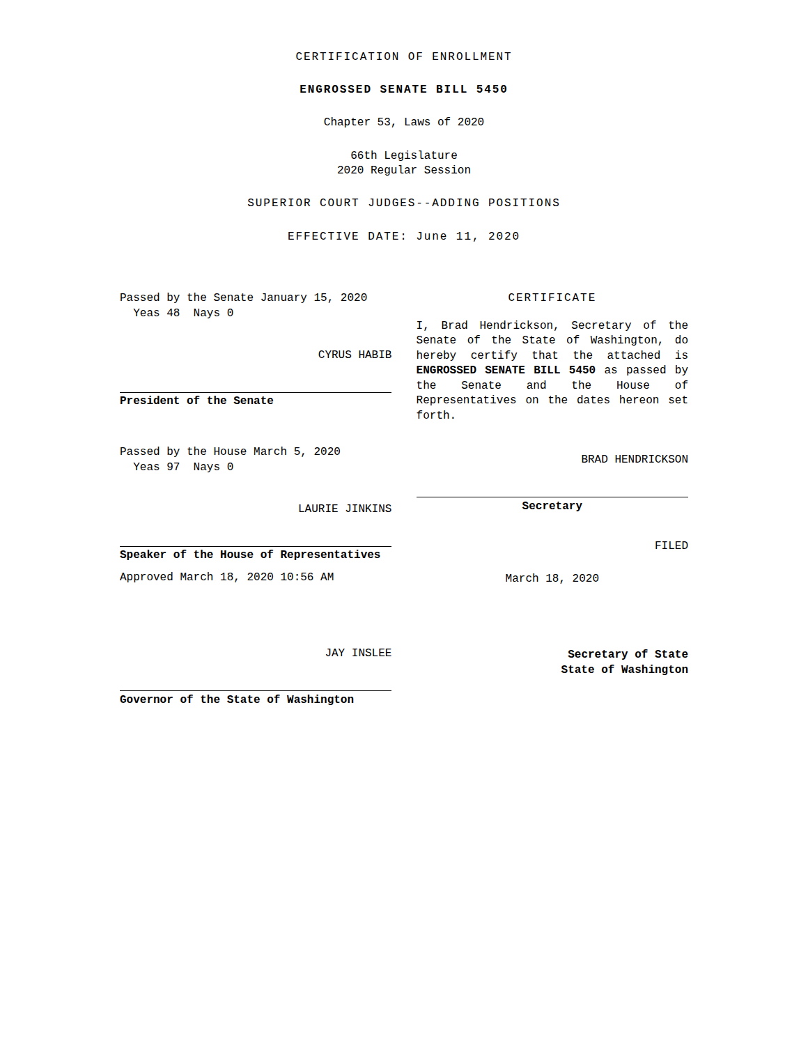CERTIFICATION OF ENROLLMENT
ENGROSSED SENATE BILL 5450
Chapter 53, Laws of 2020
66th Legislature
2020 Regular Session
SUPERIOR COURT JUDGES--ADDING POSITIONS
EFFECTIVE DATE: June 11, 2020
Passed by the Senate January 15, 2020
Yeas 48 Nays 0
CYRUS HABIB
President of the Senate
Passed by the House March 5, 2020
Yeas 97 Nays 0
LAURIE JINKINS
Speaker of the House of Representatives
Approved March 18, 2020 10:56 AM
JAY INSLEE
Governor of the State of Washington
CERTIFICATE
I, Brad Hendrickson, Secretary of the Senate of the State of Washington, do hereby certify that the attached is ENGROSSED SENATE BILL 5450 as passed by the Senate and the House of Representatives on the dates hereon set forth.
BRAD HENDRICKSON
Secretary
FILED
March 18, 2020
Secretary of State
State of Washington